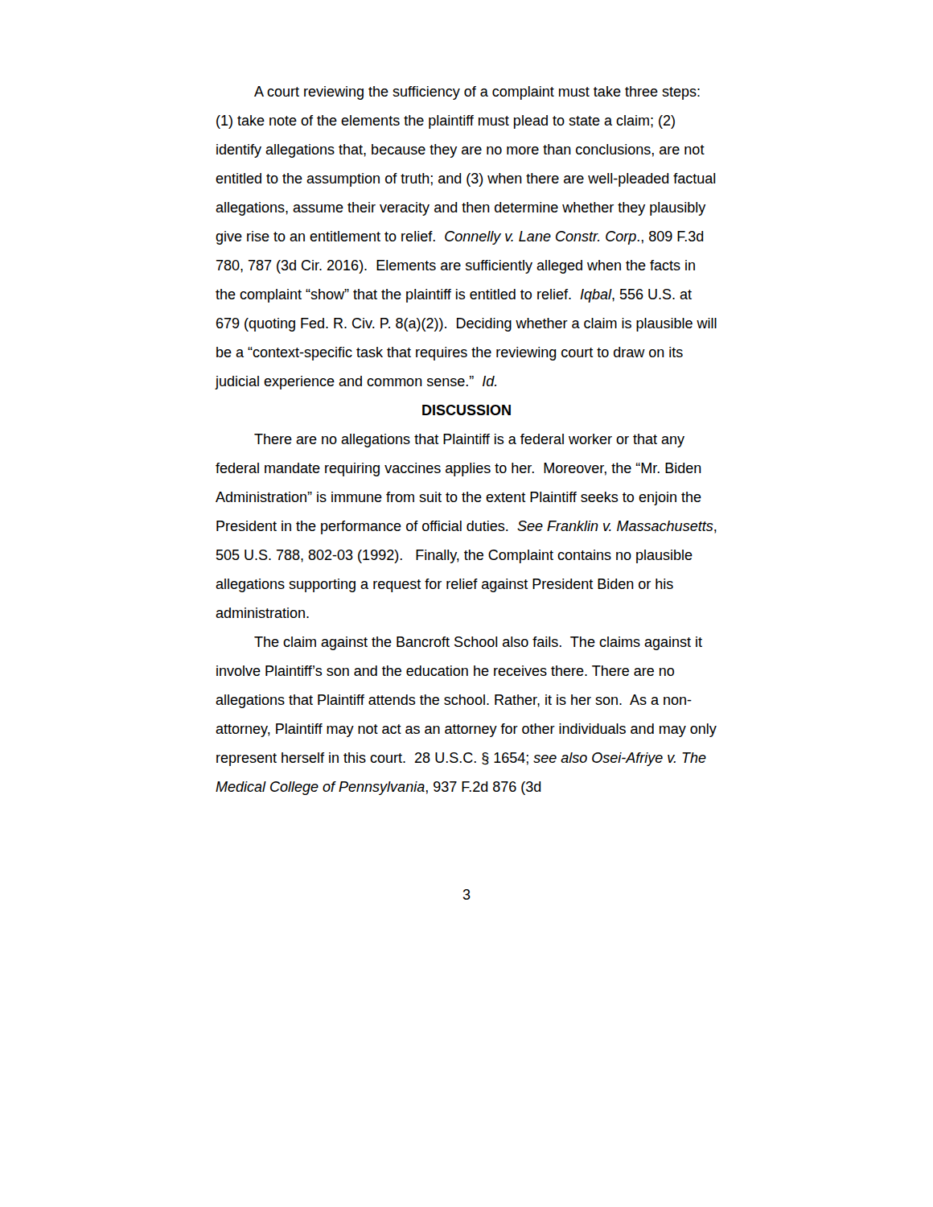A court reviewing the sufficiency of a complaint must take three steps: (1) take note of the elements the plaintiff must plead to state a claim; (2) identify allegations that, because they are no more than conclusions, are not entitled to the assumption of truth; and (3) when there are well-pleaded factual allegations, assume their veracity and then determine whether they plausibly give rise to an entitlement to relief. Connelly v. Lane Constr. Corp., 809 F.3d 780, 787 (3d Cir. 2016). Elements are sufficiently alleged when the facts in the complaint “show” that the plaintiff is entitled to relief. Iqbal, 556 U.S. at 679 (quoting Fed. R. Civ. P. 8(a)(2)). Deciding whether a claim is plausible will be a “context-specific task that requires the reviewing court to draw on its judicial experience and common sense.” Id.
DISCUSSION
There are no allegations that Plaintiff is a federal worker or that any federal mandate requiring vaccines applies to her. Moreover, the “Mr. Biden Administration” is immune from suit to the extent Plaintiff seeks to enjoin the President in the performance of official duties. See Franklin v. Massachusetts, 505 U.S. 788, 802-03 (1992). Finally, the Complaint contains no plausible allegations supporting a request for relief against President Biden or his administration.
The claim against the Bancroft School also fails. The claims against it involve Plaintiff’s son and the education he receives there. There are no allegations that Plaintiff attends the school. Rather, it is her son. As a non-attorney, Plaintiff may not act as an attorney for other individuals and may only represent herself in this court. 28 U.S.C. § 1654; see also Osei-Afriye v. The Medical College of Pennsylvania, 937 F.2d 876 (3d
3